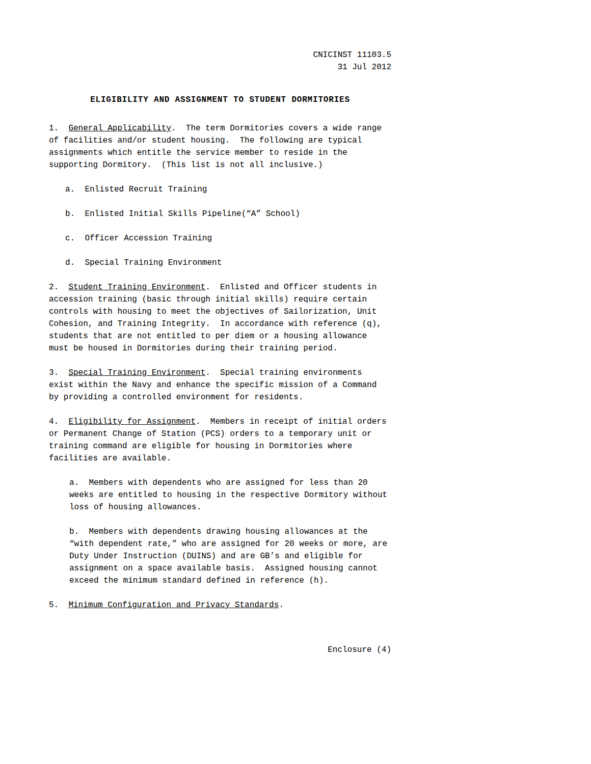CNICINST 11103.5 31 Jul 2012
ELIGIBILITY AND ASSIGNMENT TO STUDENT DORMITORIES
1. General Applicability. The term Dormitories covers a wide range of facilities and/or student housing. The following are typical assignments which entitle the service member to reside in the supporting Dormitory. (This list is not all inclusive.)
a. Enlisted Recruit Training
b. Enlisted Initial Skills Pipeline(“A” School)
c. Officer Accession Training
d. Special Training Environment
2. Student Training Environment. Enlisted and Officer students in accession training (basic through initial skills) require certain controls with housing to meet the objectives of Sailorization, Unit Cohesion, and Training Integrity. In accordance with reference (q), students that are not entitled to per diem or a housing allowance must be housed in Dormitories during their training period.
3. Special Training Environment. Special training environments exist within the Navy and enhance the specific mission of a Command by providing a controlled environment for residents.
4. Eligibility for Assignment. Members in receipt of initial orders or Permanent Change of Station (PCS) orders to a temporary unit or training command are eligible for housing in Dormitories where facilities are available.
a. Members with dependents who are assigned for less than 20 weeks are entitled to housing in the respective Dormitory without loss of housing allowances.
b. Members with dependents drawing housing allowances at the “with dependent rate,” who are assigned for 20 weeks or more, are Duty Under Instruction (DUINS) and are GB’s and eligible for assignment on a space available basis. Assigned housing cannot exceed the minimum standard defined in reference (h).
5. Minimum Configuration and Privacy Standards.
Enclosure (4)